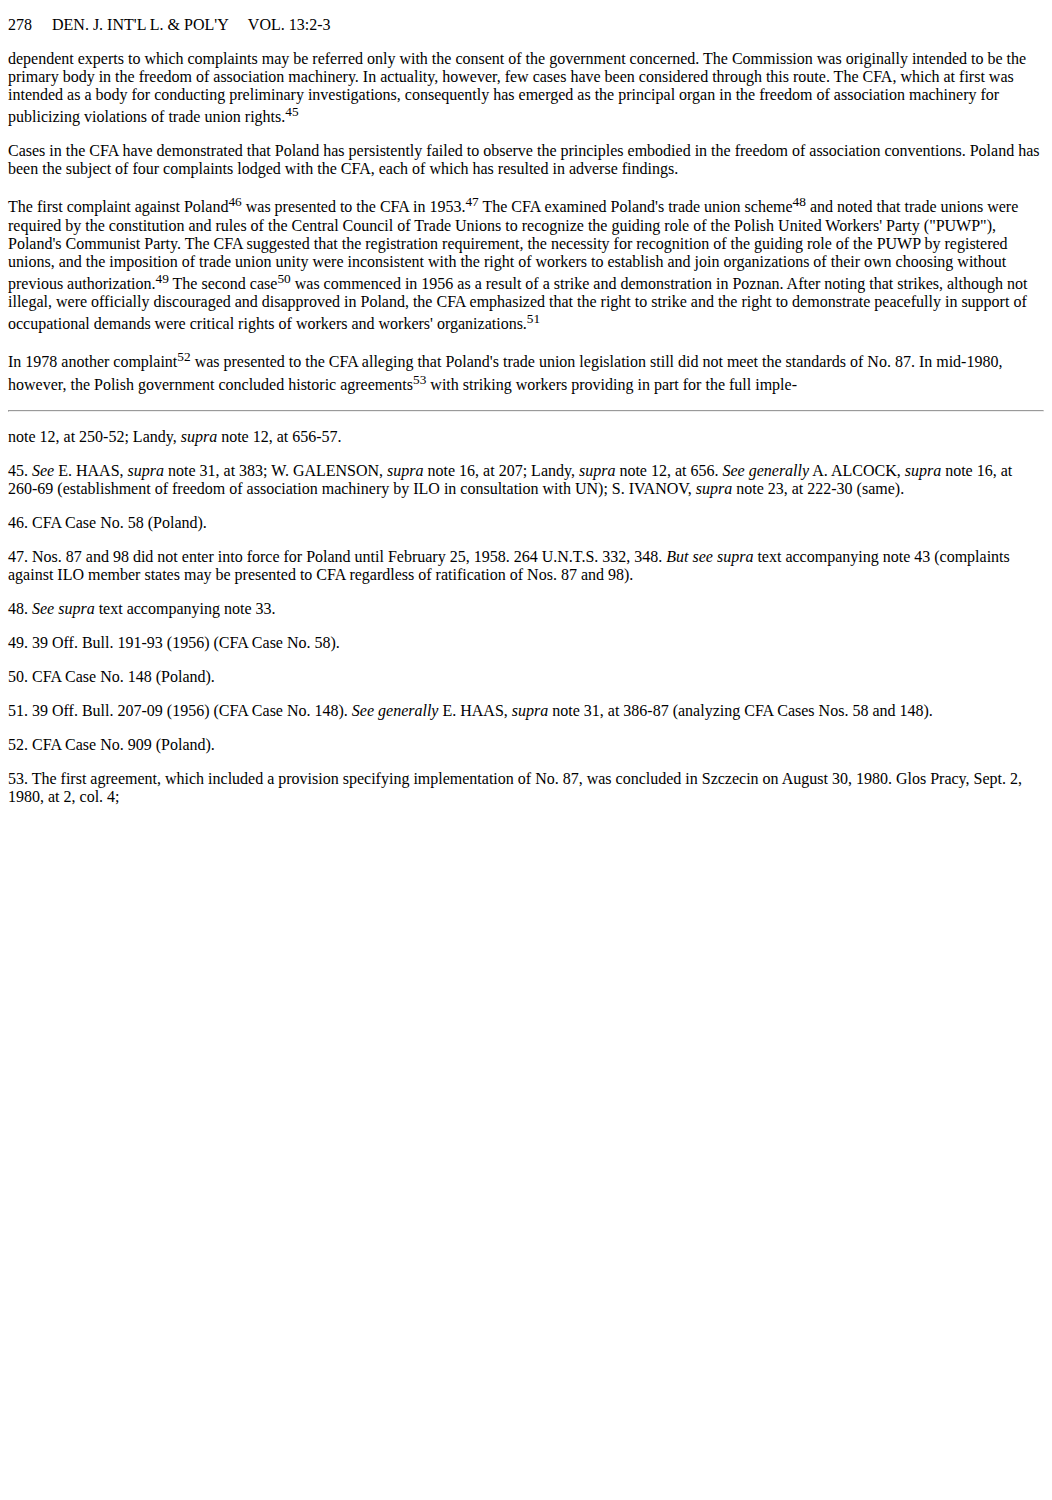278 DEN. J. INT'L L. & POL'Y VOL. 13:2-3
dependent experts to which complaints may be referred only with the consent of the government concerned. The Commission was originally intended to be the primary body in the freedom of association machinery. In actuality, however, few cases have been considered through this route. The CFA, which at first was intended as a body for conducting preliminary investigations, consequently has emerged as the principal organ in the freedom of association machinery for publicizing violations of trade union rights.45
Cases in the CFA have demonstrated that Poland has persistently failed to observe the principles embodied in the freedom of association conventions. Poland has been the subject of four complaints lodged with the CFA, each of which has resulted in adverse findings.
The first complaint against Poland46 was presented to the CFA in 1953.47 The CFA examined Poland's trade union scheme48 and noted that trade unions were required by the constitution and rules of the Central Council of Trade Unions to recognize the guiding role of the Polish United Workers' Party ("PUWP"), Poland's Communist Party. The CFA suggested that the registration requirement, the necessity for recognition of the guiding role of the PUWP by registered unions, and the imposition of trade union unity were inconsistent with the right of workers to establish and join organizations of their own choosing without previous authorization.49 The second case50 was commenced in 1956 as a result of a strike and demonstration in Poznan. After noting that strikes, although not illegal, were officially discouraged and disapproved in Poland, the CFA emphasized that the right to strike and the right to demonstrate peacefully in support of occupational demands were critical rights of workers and workers' organizations.51
In 1978 another complaint52 was presented to the CFA alleging that Poland's trade union legislation still did not meet the standards of No. 87. In mid-1980, however, the Polish government concluded historic agreements53 with striking workers providing in part for the full imple-
note 12, at 250-52; Landy, supra note 12, at 656-57.
45. See E. HAAS, supra note 31, at 383; W. GALENSON, supra note 16, at 207; Landy, supra note 12, at 656. See generally A. ALCOCK, supra note 16, at 260-69 (establishment of freedom of association machinery by ILO in consultation with UN); S. IVANOV, supra note 23, at 222-30 (same).
46. CFA Case No. 58 (Poland).
47. Nos. 87 and 98 did not enter into force for Poland until February 25, 1958. 264 U.N.T.S. 332, 348. But see supra text accompanying note 43 (complaints against ILO member states may be presented to CFA regardless of ratification of Nos. 87 and 98).
48. See supra text accompanying note 33.
49. 39 Off. Bull. 191-93 (1956) (CFA Case No. 58).
50. CFA Case No. 148 (Poland).
51. 39 Off. Bull. 207-09 (1956) (CFA Case No. 148). See generally E. HAAS, supra note 31, at 386-87 (analyzing CFA Cases Nos. 58 and 148).
52. CFA Case No. 909 (Poland).
53. The first agreement, which included a provision specifying implementation of No. 87, was concluded in Szczecin on August 30, 1980. Glos Pracy, Sept. 2, 1980, at 2, col. 4;